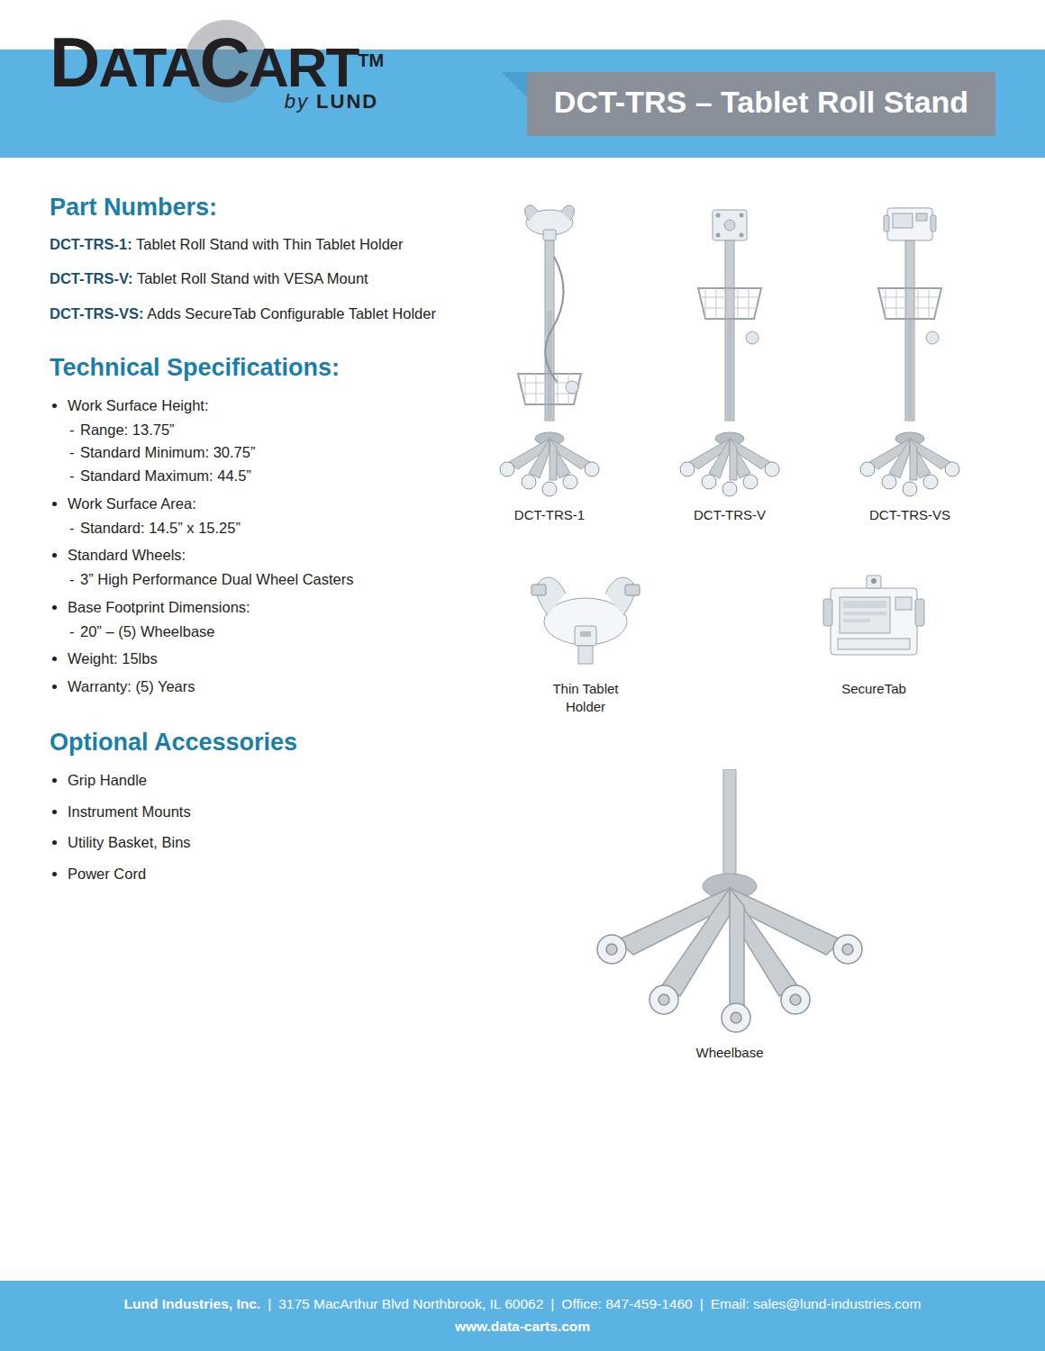DATACARTTM
by LUND
DCT-TRS – Tablet Roll Stand
Part Numbers:
DCT-TRS-1: Tablet Roll Stand with Thin Tablet Holder
DCT-TRS-V: Tablet Roll Stand with VESA Mount
DCT-TRS-VS: Adds SecureTab Configurable Tablet Holder
Technical Specifications:
Work Surface Height:
Range: 13.75”
Standard Minimum: 30.75”
Standard Maximum: 44.5”
Work Surface Area:
Standard: 14.5” x 15.25”
Standard Wheels:
3” High Performance Dual Wheel Casters
Base Footprint Dimensions:
20” – (5) Wheelbase
Weight: 15lbs
Warranty: (5) Years
Optional Accessories
Grip Handle
Instrument Mounts
Utility Basket, Bins
Power Cord
DCT-TRS-1
DCT-TRS-V
DCT-TRS-VS
Thin Tablet
Holder
SecureTab
Wheelbase
Lund Industries, Inc.|3175 MacArthur Blvd Northbrook, IL 60062|Office: 847-459-1460|Email: sales@lund-industries.com www.data-carts.com